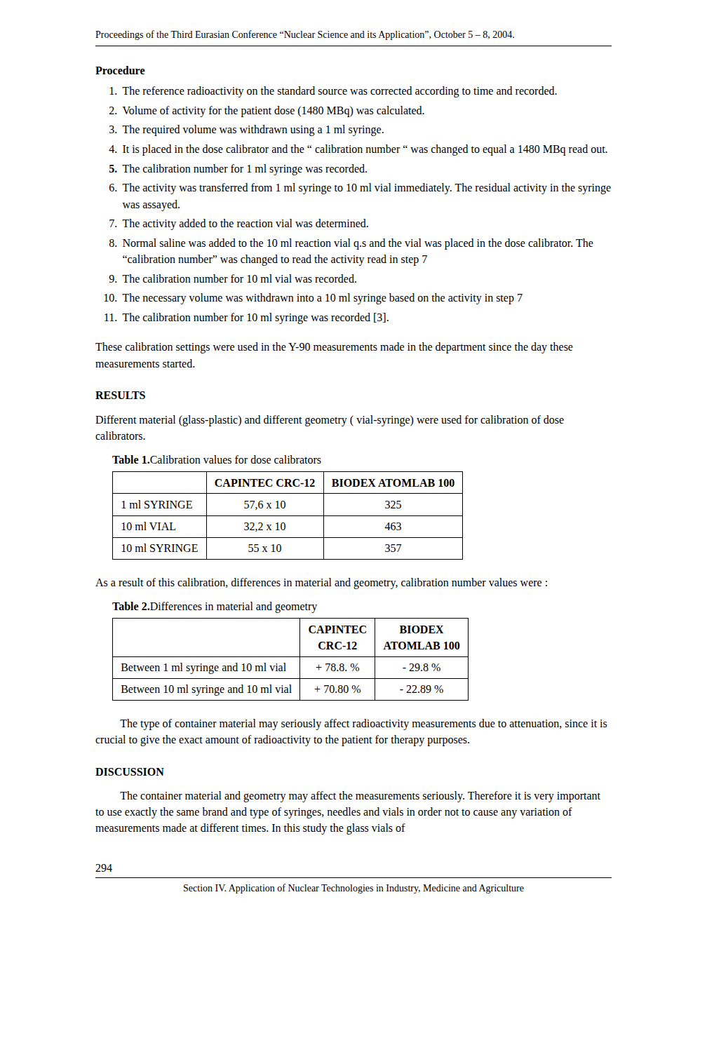Proceedings of the Third Eurasian Conference “Nuclear Science and its Application”, October 5 – 8, 2004.
Procedure
The reference radioactivity on the standard source was corrected according to time and recorded.
Volume of activity for the patient dose (1480 MBq) was calculated.
The required volume was withdrawn using a 1 ml syringe.
It is placed in the dose calibrator and the “ calibration number “ was changed to equal a 1480 MBq read out.
The calibration number for 1 ml syringe was recorded.
The activity was transferred from 1 ml syringe to 10 ml vial immediately. The residual activity in the syringe was assayed.
The activity added to the reaction vial was determined.
Normal saline was added to the 10 ml reaction vial q.s and the vial was placed in the dose calibrator. The “calibration number” was changed to read the activity read in step 7
The calibration number for 10 ml vial was recorded.
The necessary volume was withdrawn into a 10 ml syringe based on the activity in step 7
The calibration number for 10 ml syringe was recorded [3].
These calibration settings were used in the Y-90 measurements made in the department since the day these measurements started.
RESULTS
Different material (glass-plastic) and different geometry ( vial-syringe) were used for calibration of dose calibrators.
Table 1. Calibration values for dose calibrators
| | CAPINTEC CRC-12 | BIODEX ATOMLAB 100 |
| --- | --- | --- |
| 1 ml SYRINGE | 57,6 x 10 | 325 |
| 10 ml VIAL | 32,2 x 10 | 463 |
| 10 ml SYRINGE | 55 x 10 | 357 |
As a result of this calibration, differences in material and geometry, calibration number values were :
Table 2. Differences in material and geometry
| | CAPINTEC CRC-12 | BIODEX ATOMLAB 100 |
| --- | --- | --- |
| Between 1 ml syringe and 10 ml vial | + 78.8. % | - 29.8 % |
| Between 10 ml syringe and 10 ml vial | + 70.80 % | - 22.89 % |
The type of container material may seriously affect radioactivity measurements due to attenuation, since it is crucial to give the exact amount of radioactivity to the patient for therapy purposes.
DISCUSSION
The container material and geometry may affect the measurements seriously. Therefore it is very important to use exactly the same brand and type of syringes, needles and vials in order not to cause any variation of measurements made at different times. In this study the glass vials of
294
Section IV. Application of Nuclear Technologies in Industry, Medicine and Agriculture